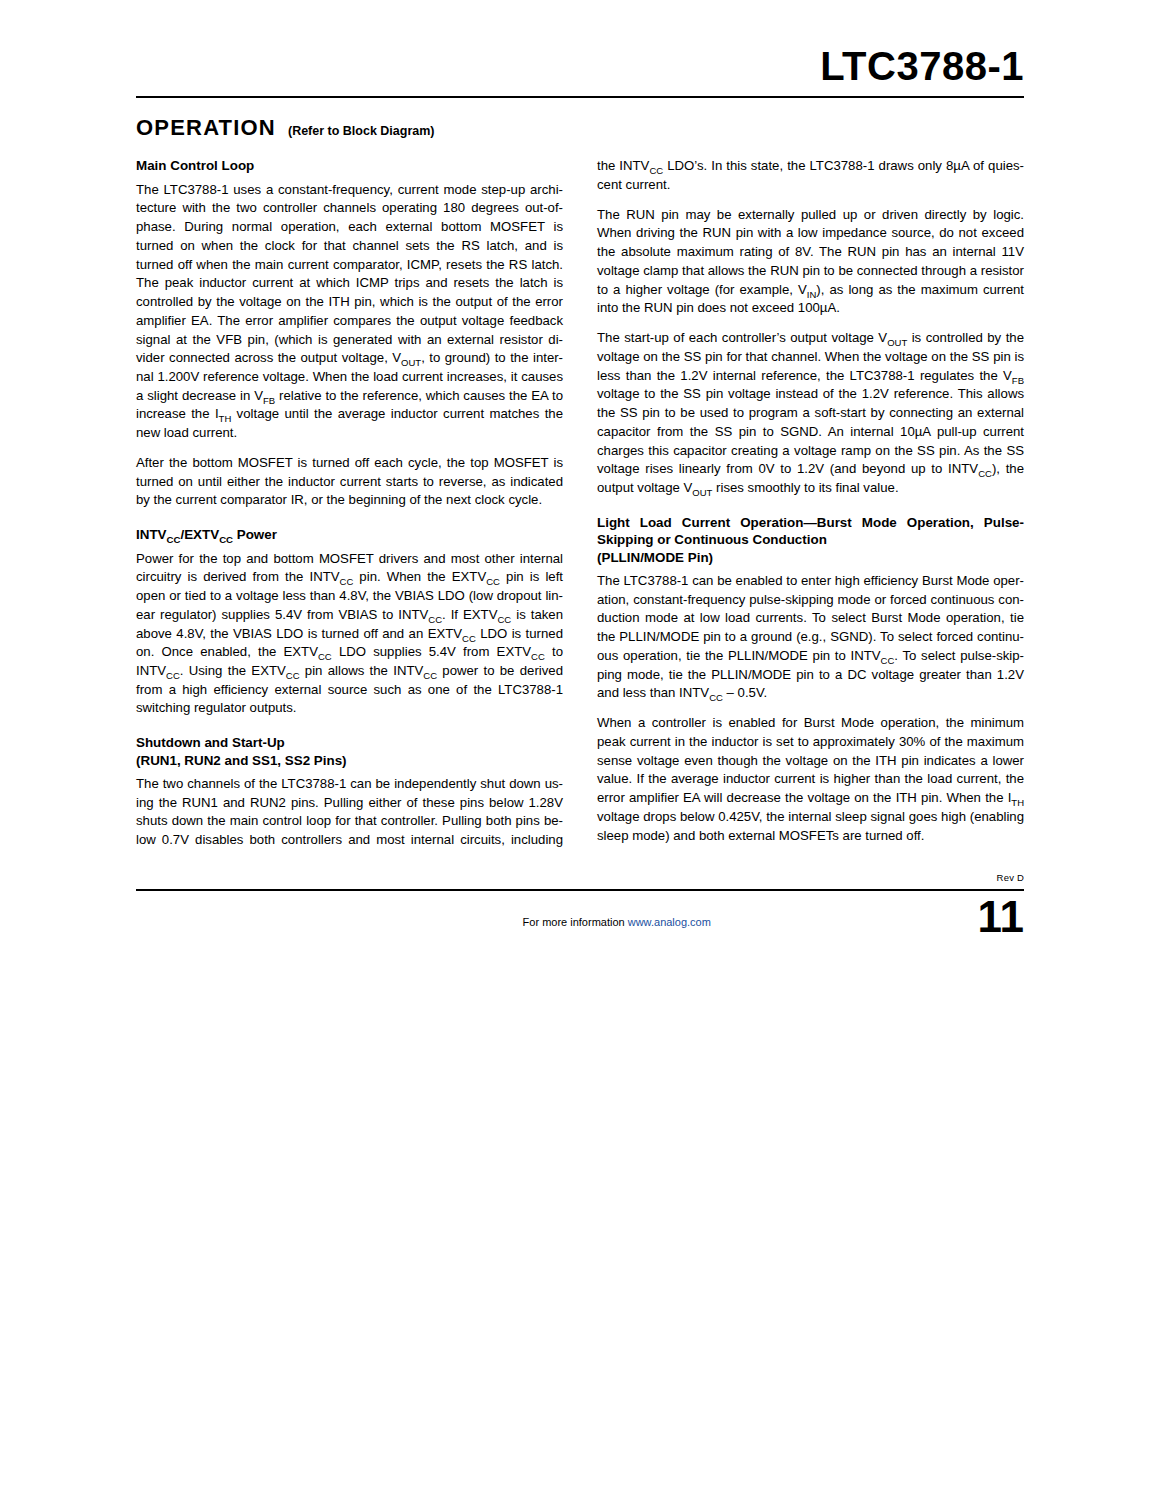LTC3788-1
OPERATION
(Refer to Block Diagram)
Main Control Loop
The LTC3788-1 uses a constant-frequency, current mode step-up architecture with the two controller channels operating 180 degrees out-of-phase. During normal operation, each external bottom MOSFET is turned on when the clock for that channel sets the RS latch, and is turned off when the main current comparator, ICMP, resets the RS latch. The peak inductor current at which ICMP trips and resets the latch is controlled by the voltage on the ITH pin, which is the output of the error amplifier EA. The error amplifier compares the output voltage feedback signal at the VFB pin, (which is generated with an external resistor divider connected across the output voltage, VOUT, to ground) to the internal 1.200V reference voltage. When the load current increases, it causes a slight decrease in VFB relative to the reference, which causes the EA to increase the ITH voltage until the average inductor current matches the new load current.
After the bottom MOSFET is turned off each cycle, the top MOSFET is turned on until either the inductor current starts to reverse, as indicated by the current comparator IR, or the beginning of the next clock cycle.
INTVCC/EXTVCC Power
Power for the top and bottom MOSFET drivers and most other internal circuitry is derived from the INTVCC pin. When the EXTVCC pin is left open or tied to a voltage less than 4.8V, the VBIAS LDO (low dropout linear regulator) supplies 5.4V from VBIAS to INTVCC. If EXTVCC is taken above 4.8V, the VBIAS LDO is turned off and an EXTVCC LDO is turned on. Once enabled, the EXTVCC LDO supplies 5.4V from EXTVCC to INTVCC. Using the EXTVCC pin allows the INTVCC power to be derived from a high efficiency external source such as one of the LTC3788-1 switching regulator outputs.
Shutdown and Start-Up
(RUN1, RUN2 and SS1, SS2 Pins)
The two channels of the LTC3788-1 can be independently shut down using the RUN1 and RUN2 pins. Pulling either of these pins below 1.28V shuts down the main control loop for that controller. Pulling both pins below 0.7V disables both controllers and most internal circuits, including the INTVCC LDO’s. In this state, the LTC3788-1 draws only 8µA of quiescent current.
The RUN pin may be externally pulled up or driven directly by logic. When driving the RUN pin with a low impedance source, do not exceed the absolute maximum rating of 8V. The RUN pin has an internal 11V voltage clamp that allows the RUN pin to be connected through a resistor to a higher voltage (for example, VIN), as long as the maximum current into the RUN pin does not exceed 100µA.
The start-up of each controller’s output voltage VOUT is controlled by the voltage on the SS pin for that channel. When the voltage on the SS pin is less than the 1.2V internal reference, the LTC3788-1 regulates the VFB voltage to the SS pin voltage instead of the 1.2V reference. This allows the SS pin to be used to program a soft-start by connecting an external capacitor from the SS pin to SGND. An internal 10µA pull-up current charges this capacitor creating a voltage ramp on the SS pin. As the SS voltage rises linearly from 0V to 1.2V (and beyond up to INTVCC), the output voltage VOUT rises smoothly to its final value.
Light Load Current Operation—Burst Mode Operation, Pulse-Skipping or Continuous Conduction
(PLLIN/MODE Pin)
The LTC3788-1 can be enabled to enter high efficiency Burst Mode operation, constant-frequency pulse-skipping mode or forced continuous conduction mode at low load currents. To select Burst Mode operation, tie the PLLIN/MODE pin to a ground (e.g., SGND). To select forced continuous operation, tie the PLLIN/MODE pin to INTVCC. To select pulse-skipping mode, tie the PLLIN/MODE pin to a DC voltage greater than 1.2V and less than INTVCC – 0.5V.
When a controller is enabled for Burst Mode operation, the minimum peak current in the inductor is set to approximately 30% of the maximum sense voltage even though the voltage on the ITH pin indicates a lower value. If the average inductor current is higher than the load current, the error amplifier EA will decrease the voltage on the ITH pin. When the ITH voltage drops below 0.425V, the internal sleep signal goes high (enabling sleep mode) and both external MOSFETs are turned off.
Rev D
For more information www.analog.com
11